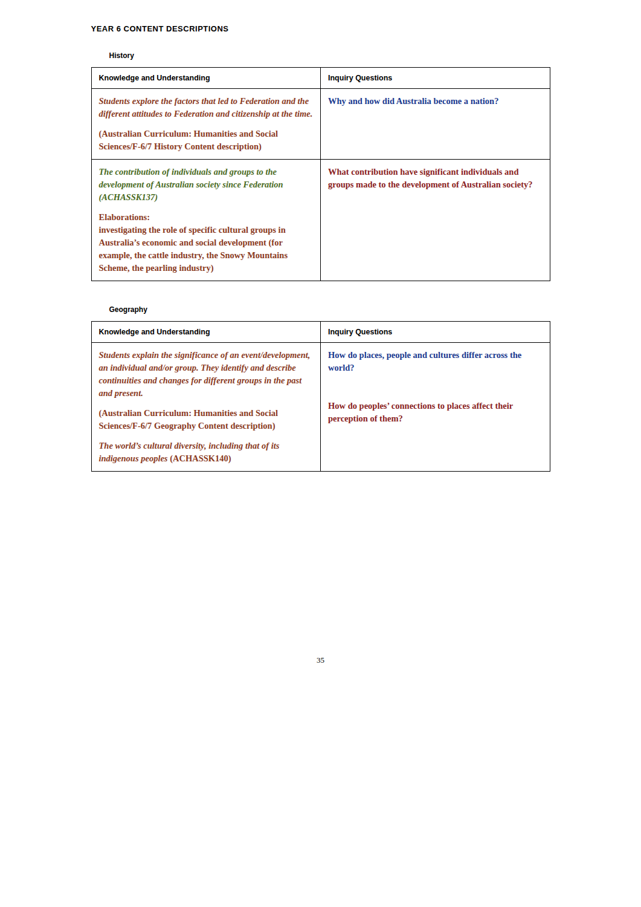YEAR 6 CONTENT DESCRIPTIONS
History
| Knowledge and Understanding | Inquiry Questions |
| --- | --- |
| Students explore the factors that led to Federation and the different attitudes to Federation and citizenship at the time. (Australian Curriculum: Humanities and Social Sciences/F-6/7 History Content description) | Why and how did Australia become a nation? |
| The contribution of individuals and groups to the development of Australian society since Federation (ACHASSK137) Elaborations: investigating the role of specific cultural groups in Australia’s economic and social development (for example, the cattle industry, the Snowy Mountains Scheme, the pearling industry) | What contribution have significant individuals and groups made to the development of Australian society? |
Geography
| Knowledge and Understanding | Inquiry Questions |
| --- | --- |
| Students explain the significance of an event/development, an individual and/or group. They identify and describe continuities and changes for different groups in the past and present. (Australian Curriculum: Humanities and Social Sciences/F-6/7 Geography Content description) The world’s cultural diversity, including that of its indigenous peoples (ACHASSK140) | How do places, people and cultures differ across the world? How do peoples’ connections to places affect their perception of them? |
35